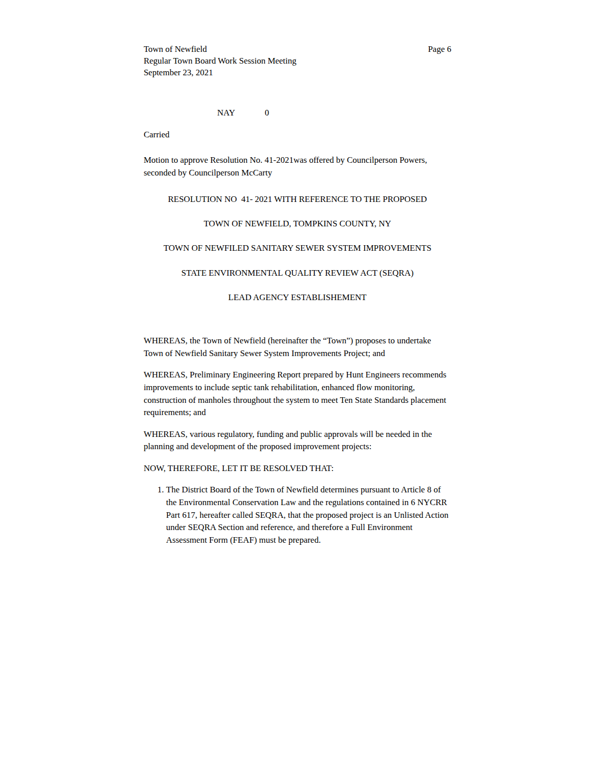Town of Newfield
Regular Town Board Work Session Meeting
September 23, 2021
Page 6
NAY 0
Carried
Motion to approve Resolution No. 41-2021was offered by Councilperson Powers, seconded by Councilperson McCarty
RESOLUTION NO 41- 2021 WITH REFERENCE TO THE PROPOSED
TOWN OF NEWFIELD, TOMPKINS COUNTY, NY
TOWN OF NEWFILED SANITARY SEWER SYSTEM IMPROVEMENTS
STATE ENVIRONMENTAL QUALITY REVIEW ACT (SEQRA)
LEAD AGENCY ESTABLISHEMENT
WHEREAS, the Town of Newfield (hereinafter the “Town”) proposes to undertake Town of Newfield Sanitary Sewer System Improvements Project; and
WHEREAS, Preliminary Engineering Report prepared by Hunt Engineers recommends improvements to include septic tank rehabilitation, enhanced flow monitoring, construction of manholes throughout the system to meet Ten State Standards placement requirements; and
WHEREAS, various regulatory, funding and public approvals will be needed in the planning and development of the proposed improvement projects:
NOW, THEREFORE, LET IT BE RESOLVED THAT:
The District Board of the Town of Newfield determines pursuant to Article 8 of the Environmental Conservation Law and the regulations contained in 6 NYCRR Part 617, hereafter called SEQRA, that the proposed project is an Unlisted Action under SEQRA Section and reference, and therefore a Full Environment Assessment Form (FEAF) must be prepared.